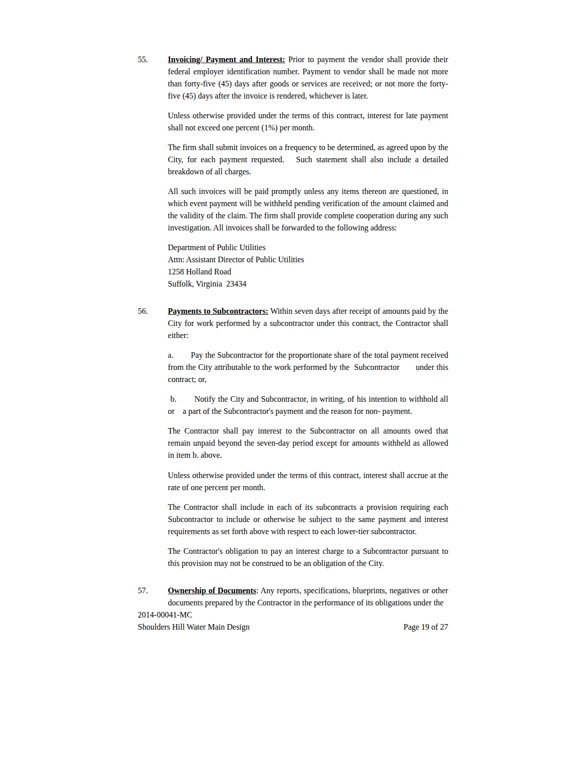55.
Invoicing/ Payment and Interest: Prior to payment the vendor shall provide their federal employer identification number. Payment to vendor shall be made not more than forty-five (45) days after goods or services are received; or not more the forty-five (45) days after the invoice is rendered, whichever is later.
Unless otherwise provided under the terms of this contract, interest for late payment shall not exceed one percent (1%) per month.
The firm shall submit invoices on a frequency to be determined, as agreed upon by the City, for each payment requested. Such statement shall also include a detailed breakdown of all charges.
All such invoices will be paid promptly unless any items thereon are questioned, in which event payment will be withheld pending verification of the amount claimed and the validity of the claim. The firm shall provide complete cooperation during any such investigation. All invoices shall be forwarded to the following address:
Department of Public Utilities
Attn: Assistant Director of Public Utilities
1258 Holland Road
Suffolk, Virginia 23434
56.
Payments to Subcontractors: Within seven days after receipt of amounts paid by the City for work performed by a subcontractor under this contract, the Contractor shall either:
a. Pay the Subcontractor for the proportionate share of the total payment received from the City attributable to the work performed by the Subcontractor under this contract; or,
b. Notify the City and Subcontractor, in writing, of his intention to withhold all or a part of the Subcontractor's payment and the reason for non- payment.
The Contractor shall pay interest to the Subcontractor on all amounts owed that remain unpaid beyond the seven-day period except for amounts withheld as allowed in item b. above.
Unless otherwise provided under the terms of this contract, interest shall accrue at the rate of one percent per month.
The Contractor shall include in each of its subcontracts a provision requiring each Subcontractor to include or otherwise be subject to the same payment and interest requirements as set forth above with respect to each lower-tier subcontractor.
The Contractor's obligation to pay an interest charge to a Subcontractor pursuant to this provision may not be construed to be an obligation of the City.
57.
Ownership of Documents: Any reports, specifications, blueprints, negatives or other documents prepared by the Contractor in the performance of its obligations under the
2014-00041-MC
Shoulders Hill Water Main Design Page 19 of 27